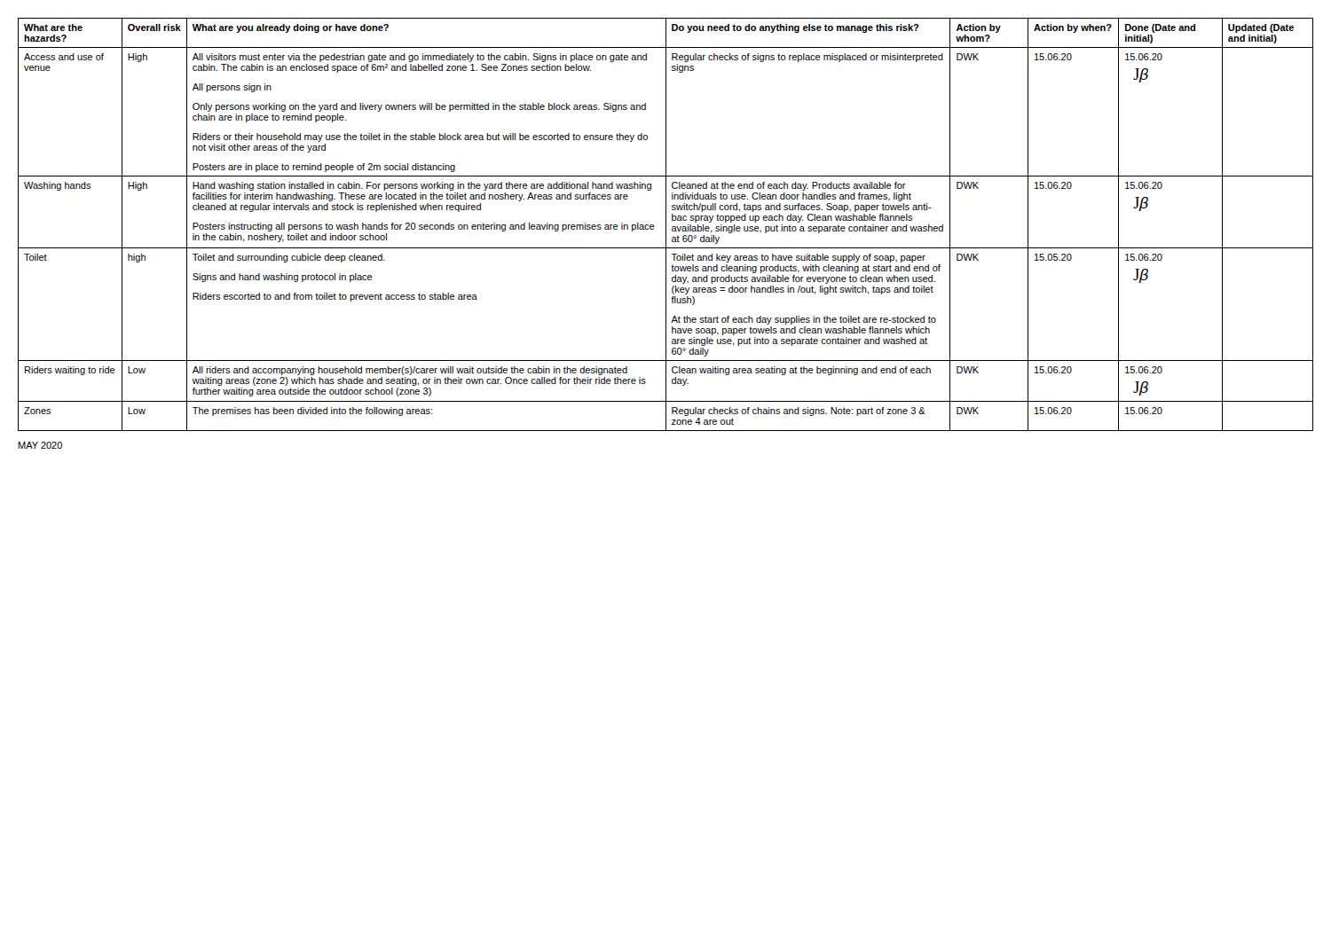| What are the hazards? | Overall risk | What are you already doing or have done? | Do you need to do anything else to manage this risk? | Action by whom? | Action by when? | Done (Date and initial) | Updated (Date and initial) |
| --- | --- | --- | --- | --- | --- | --- | --- |
| Access and use of venue | High | All visitors must enter via the pedestrian gate and go immediately to the cabin. Signs in place on gate and cabin. The cabin is an enclosed space of 6m² and labelled zone 1. See Zones section below. All persons sign in Only persons working on the yard and livery owners will be permitted in the stable block areas. Signs and chain are in place to remind people. Riders or their household may use the toilet in the stable block area but will be escorted to ensure they do not visit other areas of the yard Posters are in place to remind people of 2m social distancing | Regular checks of signs to replace misplaced or misinterpreted signs | DWK | 15.06.20 | 15.06.20 J𝛽 | |
| Washing hands | High | Hand washing station installed in cabin. For persons working in the yard there are additional hand washing facilities for interim handwashing. These are located in the toilet and noshery. Areas and surfaces are cleaned at regular intervals and stock is replenished when required Posters instructing all persons to wash hands for 20 seconds on entering and leaving premises are in place in the cabin, noshery, toilet and indoor school | Cleaned at the end of each day. Products available for individuals to use. Clean door handles and frames, light switch/pull cord, taps and surfaces. Soap, paper towels anti-bac spray topped up each day. Clean washable flannels available, single use, put into a separate container and washed at 60° daily | DWK | 15.06.20 | 15.06.20 J𝛽 | |
| Toilet | high | Toilet and surrounding cubicle deep cleaned. Signs and hand washing protocol in place Riders escorted to and from toilet to prevent access to stable area | Toilet and key areas to have suitable supply of soap, paper towels and cleaning products, with cleaning at start and end of day, and products available for everyone to clean when used. (key areas = door handles in /out, light switch, taps and toilet flush) At the start of each day supplies in the toilet are re-stocked to have soap, paper towels and clean washable flannels which are single use, put into a separate container and washed at 60° daily | DWK | 15.05.20 | 15.06.20 J𝛽 | |
| Riders waiting to ride | Low | All riders and accompanying household member(s)/carer will wait outside the cabin in the designated waiting areas (zone 2) which has shade and seating, or in their own car. Once called for their ride there is further waiting area outside the outdoor school (zone 3) | Clean waiting area seating at the beginning and end of each day. | DWK | 15.06.20 | 15.06.20 J𝛽 | |
| Zones | Low | The premises has been divided into the following areas: | Regular checks of chains and signs. Note: part of zone 3 & zone 4 are out | DWK | 15.06.20 | 15.06.20 | |
MAY 2020